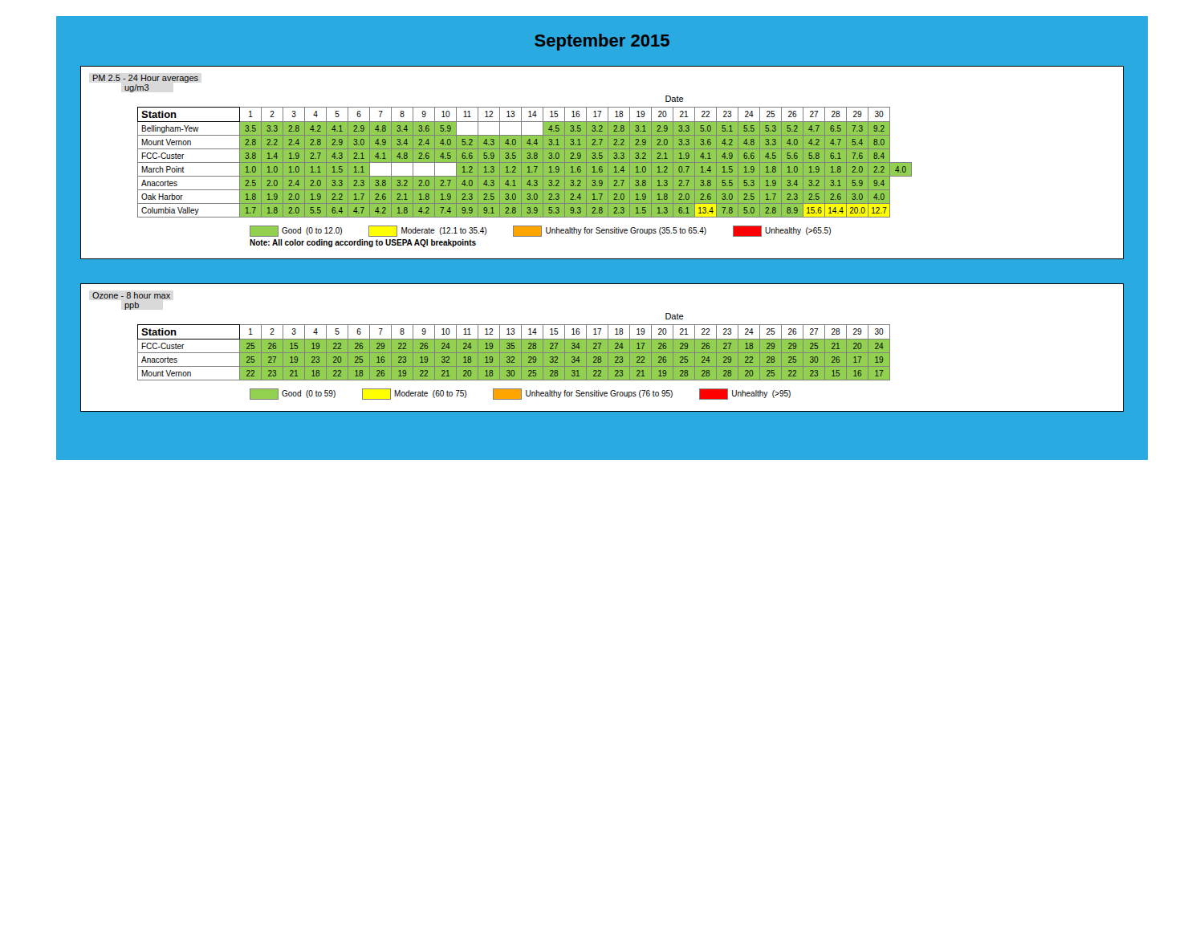September 2015
PM 2.5 - 24 Hour averages
ug/m3
Date
| Station | 1 | 2 | 3 | 4 | 5 | 6 | 7 | 8 | 9 | 10 | 11 | 12 | 13 | 14 | 15 | 16 | 17 | 18 | 19 | 20 | 21 | 22 | 23 | 24 | 25 | 26 | 27 | 28 | 29 | 30 |
| --- | --- | --- | --- | --- | --- | --- | --- | --- | --- | --- | --- | --- | --- | --- | --- | --- | --- | --- | --- | --- | --- | --- | --- | --- | --- | --- | --- | --- | --- | --- |
| Bellingham-Yew | 3.5 | 3.3 | 2.8 | 4.2 | 4.1 | 2.9 | 4.8 | 3.4 | 3.6 | 5.9 | | | | | 4.5 | 3.5 | 3.2 | 2.8 | 3.1 | 2.9 | 3.3 | 5.0 | 5.1 | 5.5 | 5.3 | 5.2 | 4.7 | 6.5 | 7.3 | 9.2 |
| Mount Vernon | 2.8 | 2.2 | 2.4 | 2.8 | 2.9 | 3.0 | 4.9 | 3.4 | 2.4 | 4.0 | 5.2 | 4.3 | 4.0 | 4.4 | 3.1 | 3.1 | 2.7 | 2.2 | 2.9 | 2.0 | 3.3 | 3.6 | 4.2 | 4.8 | 3.3 | 4.0 | 4.2 | 4.7 | 5.4 | 8.0 |
| FCC-Custer | 3.8 | 1.4 | 1.9 | 2.7 | 4.3 | 2.1 | 4.1 | 4.8 | 2.6 | 4.5 | 6.6 | 5.9 | 3.5 | 3.8 | 3.0 | 2.9 | 3.5 | 3.3 | 3.2 | 2.1 | 1.9 | 4.1 | 4.9 | 6.6 | 4.5 | 5.6 | 5.8 | 6.1 | 7.6 | 8.4 |
| March Point | 1.0 | 1.0 | 1.0 | 1.1 | 1.5 | 1.1 | | | | | 1.2 | 1.3 | 1.2 | 1.7 | 1.9 | 1.6 | 1.6 | 1.4 | 1.0 | 1.2 | 0.7 | 1.4 | 1.5 | 1.9 | 1.8 | 1.0 | 1.9 | 1.8 | 2.0 | 2.2 | 4.0 |
| Anacortes | 2.5 | 2.0 | 2.4 | 2.0 | 3.3 | 2.3 | 3.8 | 3.2 | 2.0 | 2.7 | 4.0 | 4.3 | 4.1 | 4.3 | 3.2 | 3.2 | 3.9 | 2.7 | 3.8 | 1.3 | 2.7 | 3.8 | 5.5 | 5.3 | 1.9 | 3.4 | 3.2 | 3.1 | 5.9 | 9.4 |
| Oak Harbor | 1.8 | 1.9 | 2.0 | 1.9 | 2.2 | 1.7 | 2.6 | 2.1 | 1.8 | 1.9 | 2.3 | 2.5 | 3.0 | 3.0 | 2.3 | 2.4 | 1.7 | 2.0 | 1.9 | 1.8 | 2.0 | 2.6 | 3.0 | 2.5 | 1.7 | 2.3 | 2.5 | 2.6 | 3.0 | 4.0 |
| Columbia Valley | 1.7 | 1.8 | 2.0 | 5.5 | 6.4 | 4.7 | 4.2 | 1.8 | 4.2 | 7.4 | 9.9 | 9.1 | 2.8 | 3.9 | 5.3 | 9.3 | 2.8 | 2.3 | 1.5 | 1.3 | 6.1 | 13.4 | 7.8 | 5.0 | 2.8 | 8.9 | 15.6 | 14.4 | 20.0 | 12.7 |
Good (0 to 12.0) Moderate (12.1 to 35.4) Unhealthy for Sensitive Groups (35.5 to 65.4) Unhealthy (>65.5)
Note: All color coding according to USEPA AQI breakpoints
Ozone - 8 hour max
ppb
Date
| Station | 1 | 2 | 3 | 4 | 5 | 6 | 7 | 8 | 9 | 10 | 11 | 12 | 13 | 14 | 15 | 16 | 17 | 18 | 19 | 20 | 21 | 22 | 23 | 24 | 25 | 26 | 27 | 28 | 29 | 30 |
| --- | --- | --- | --- | --- | --- | --- | --- | --- | --- | --- | --- | --- | --- | --- | --- | --- | --- | --- | --- | --- | --- | --- | --- | --- | --- | --- | --- | --- | --- | --- |
| FCC-Custer | 25 | 26 | 15 | 19 | 22 | 26 | 29 | 22 | 26 | 24 | 24 | 19 | 35 | 28 | 27 | 34 | 27 | 24 | 17 | 26 | 29 | 26 | 27 | 18 | 29 | 29 | 25 | 21 | 20 | 24 |
| Anacortes | 25 | 27 | 19 | 23 | 20 | 25 | 16 | 23 | 19 | 32 | 18 | 19 | 32 | 29 | 32 | 34 | 28 | 23 | 22 | 26 | 25 | 24 | 29 | 22 | 28 | 25 | 30 | 26 | 17 | 19 |
| Mount Vernon | 22 | 23 | 21 | 18 | 22 | 18 | 26 | 19 | 22 | 21 | 20 | 18 | 30 | 25 | 28 | 31 | 22 | 23 | 21 | 19 | 28 | 28 | 28 | 20 | 25 | 22 | 23 | 15 | 16 | 17 |
Good (0 to 59) Moderate (60 to 75) Unhealthy for Sensitive Groups (76 to 95) Unhealthy (>95)